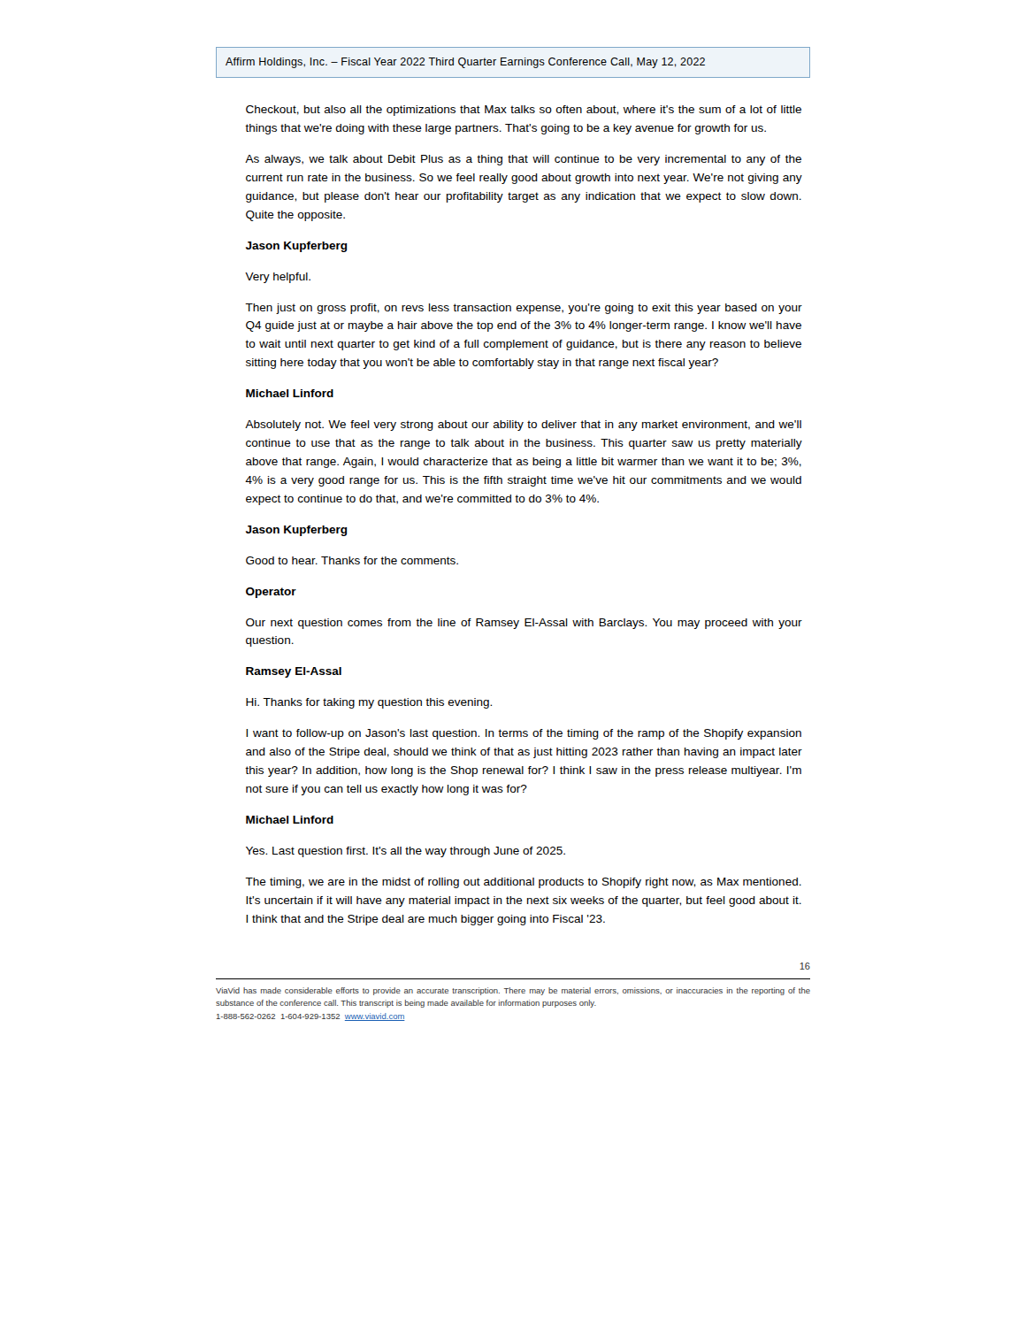Affirm Holdings, Inc. – Fiscal Year 2022 Third Quarter Earnings Conference Call, May 12, 2022
Checkout, but also all the optimizations that Max talks so often about, where it's the sum of a lot of little things that we're doing with these large partners. That's going to be a key avenue for growth for us.
As always, we talk about Debit Plus as a thing that will continue to be very incremental to any of the current run rate in the business. So we feel really good about growth into next year. We're not giving any guidance, but please don't hear our profitability target as any indication that we expect to slow down. Quite the opposite.
Jason Kupferberg
Very helpful.
Then just on gross profit, on revs less transaction expense, you're going to exit this year based on your Q4 guide just at or maybe a hair above the top end of the 3% to 4% longer-term range. I know we'll have to wait until next quarter to get kind of a full complement of guidance, but is there any reason to believe sitting here today that you won't be able to comfortably stay in that range next fiscal year?
Michael Linford
Absolutely not. We feel very strong about our ability to deliver that in any market environment, and we'll continue to use that as the range to talk about in the business. This quarter saw us pretty materially above that range. Again, I would characterize that as being a little bit warmer than we want it to be; 3%, 4% is a very good range for us. This is the fifth straight time we've hit our commitments and we would expect to continue to do that, and we're committed to do 3% to 4%.
Jason Kupferberg
Good to hear. Thanks for the comments.
Operator
Our next question comes from the line of Ramsey El-Assal with Barclays. You may proceed with your question.
Ramsey El-Assal
Hi. Thanks for taking my question this evening.
I want to follow-up on Jason's last question. In terms of the timing of the ramp of the Shopify expansion and also of the Stripe deal, should we think of that as just hitting 2023 rather than having an impact later this year? In addition, how long is the Shop renewal for? I think I saw in the press release multiyear. I'm not sure if you can tell us exactly how long it was for?
Michael Linford
Yes. Last question first. It's all the way through June of 2025.
The timing, we are in the midst of rolling out additional products to Shopify right now, as Max mentioned. It's uncertain if it will have any material impact in the next six weeks of the quarter, but feel good about it. I think that and the Stripe deal are much bigger going into Fiscal '23.
16
ViaVid has made considerable efforts to provide an accurate transcription. There may be material errors, omissions, or inaccuracies in the reporting of the substance of the conference call. This transcript is being made available for information purposes only.
1-888-562-0262 1-604-929-1352 www.viavid.com